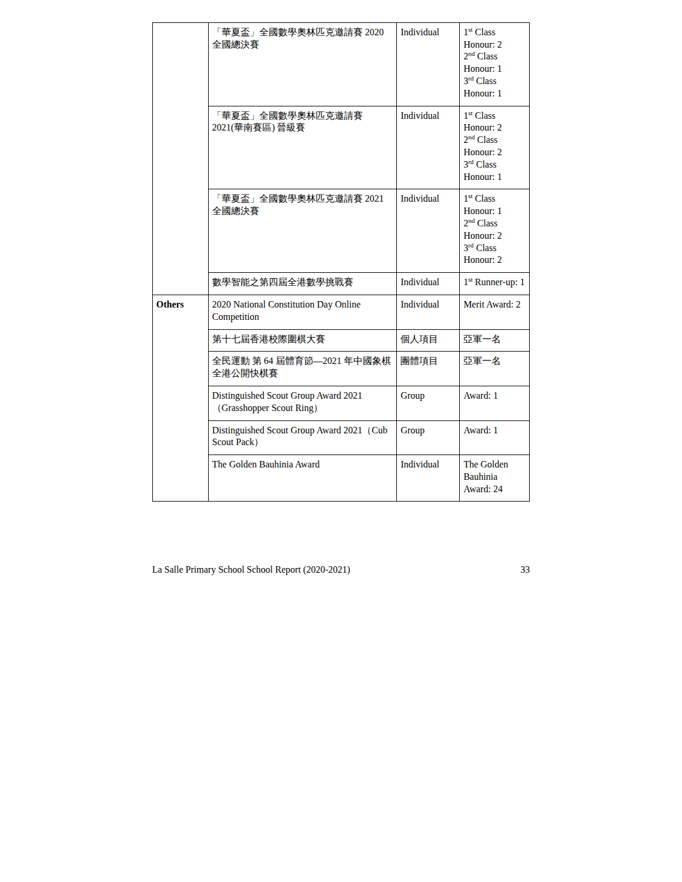| | 「華夏盃」全國數學奧林匹克邀請賽 2020 全國總決賽 | Individual | 1 st Class Honour: 2 2 nd Class Honour: 1 3 rd Class Honour: 1 |
| 「華夏盃」全國數學奧林匹克邀請賽 2021(華南賽區) 晉級賽 | Individual | 1 st Class Honour: 2 2 nd Class Honour: 2 3 rd Class Honour: 1 |
| 「華夏盃」全國數學奧林匹克邀請賽 2021 全國總決賽 | Individual | 1 st Class Honour: 1 2 nd Class Honour: 2 3 rd Class Honour: 2 |
| 數學智能之第四屆全港數學挑戰賽 | Individual | 1 st Runner-up: 1 |
| Others | 2020 National Constitution Day Online Competition | Individual | Merit Award: 2 |
| 第十七屆香港校際圍棋大賽 | 個人項目 | 亞軍一名 |
| 全民運動 第 64 屆體育節—2021 年中國象棋全港公開快棋賽 | 團體項目 | 亞軍一名 |
| Distinguished Scout Group Award 2021（Grasshopper Scout Ring） | Group | Award: 1 |
| Distinguished Scout Group Award 2021（Cub Scout Pack） | Group | Award: 1 |
| The Golden Bauhinia Award | Individual | The Golden Bauhinia Award: 24 |
La Salle Primary School School Report (2020-2021)
33